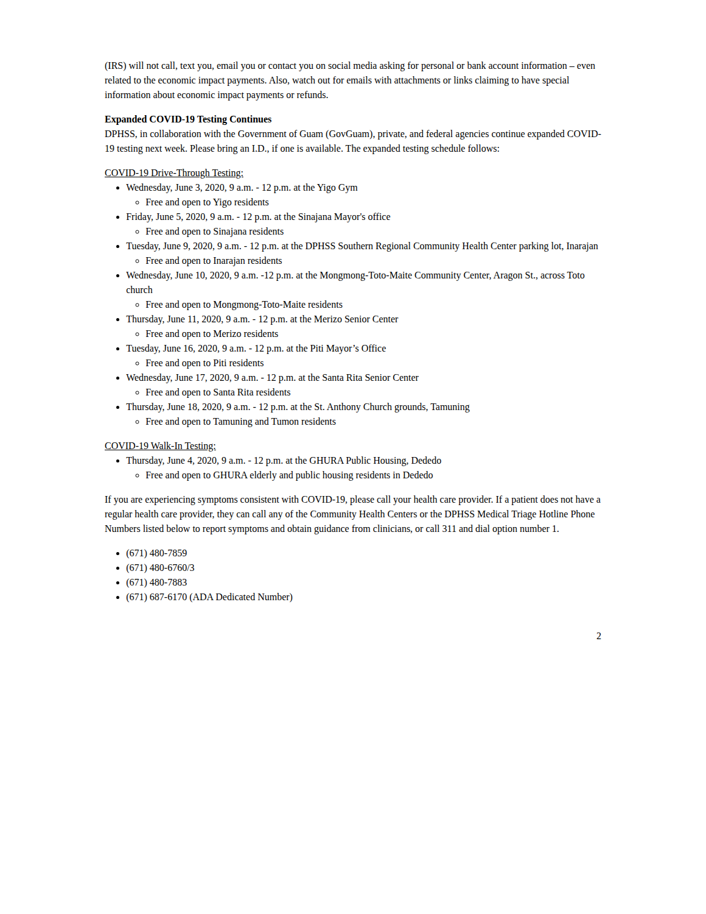(IRS) will not call, text you, email you or contact you on social media asking for personal or bank account information – even related to the economic impact payments. Also, watch out for emails with attachments or links claiming to have special information about economic impact payments or refunds.
Expanded COVID-19 Testing Continues
DPHSS, in collaboration with the Government of Guam (GovGuam), private, and federal agencies continue expanded COVID-19 testing next week. Please bring an I.D., if one is available. The expanded testing schedule follows:
COVID-19 Drive-Through Testing:
Wednesday, June 3, 2020, 9 a.m. - 12 p.m. at the Yigo Gym
Free and open to Yigo residents
Friday, June 5, 2020, 9 a.m. - 12 p.m. at the Sinajana Mayor's office
Free and open to Sinajana residents
Tuesday, June 9, 2020, 9 a.m. - 12 p.m. at the DPHSS Southern Regional Community Health Center parking lot, Inarajan
Free and open to Inarajan residents
Wednesday, June 10, 2020, 9 a.m. -12 p.m. at the Mongmong-Toto-Maite Community Center, Aragon St., across Toto church
Free and open to Mongmong-Toto-Maite residents
Thursday, June 11, 2020, 9 a.m. - 12 p.m. at the Merizo Senior Center
Free and open to Merizo residents
Tuesday, June 16, 2020, 9 a.m. - 12 p.m. at the Piti Mayor’s Office
Free and open to Piti residents
Wednesday, June 17, 2020, 9 a.m. - 12 p.m. at the Santa Rita Senior Center
Free and open to Santa Rita residents
Thursday, June 18, 2020, 9 a.m. - 12 p.m. at the St. Anthony Church grounds, Tamuning
Free and open to Tamuning and Tumon residents
COVID-19 Walk-In Testing:
Thursday, June 4, 2020, 9 a.m. - 12 p.m. at the GHURA Public Housing, Dededo
Free and open to GHURA elderly and public housing residents in Dededo
If you are experiencing symptoms consistent with COVID-19, please call your health care provider. If a patient does not have a regular health care provider, they can call any of the Community Health Centers or the DPHSS Medical Triage Hotline Phone Numbers listed below to report symptoms and obtain guidance from clinicians, or call 311 and dial option number 1.
(671) 480-7859
(671) 480-6760/3
(671) 480-7883
(671) 687-6170 (ADA Dedicated Number)
2